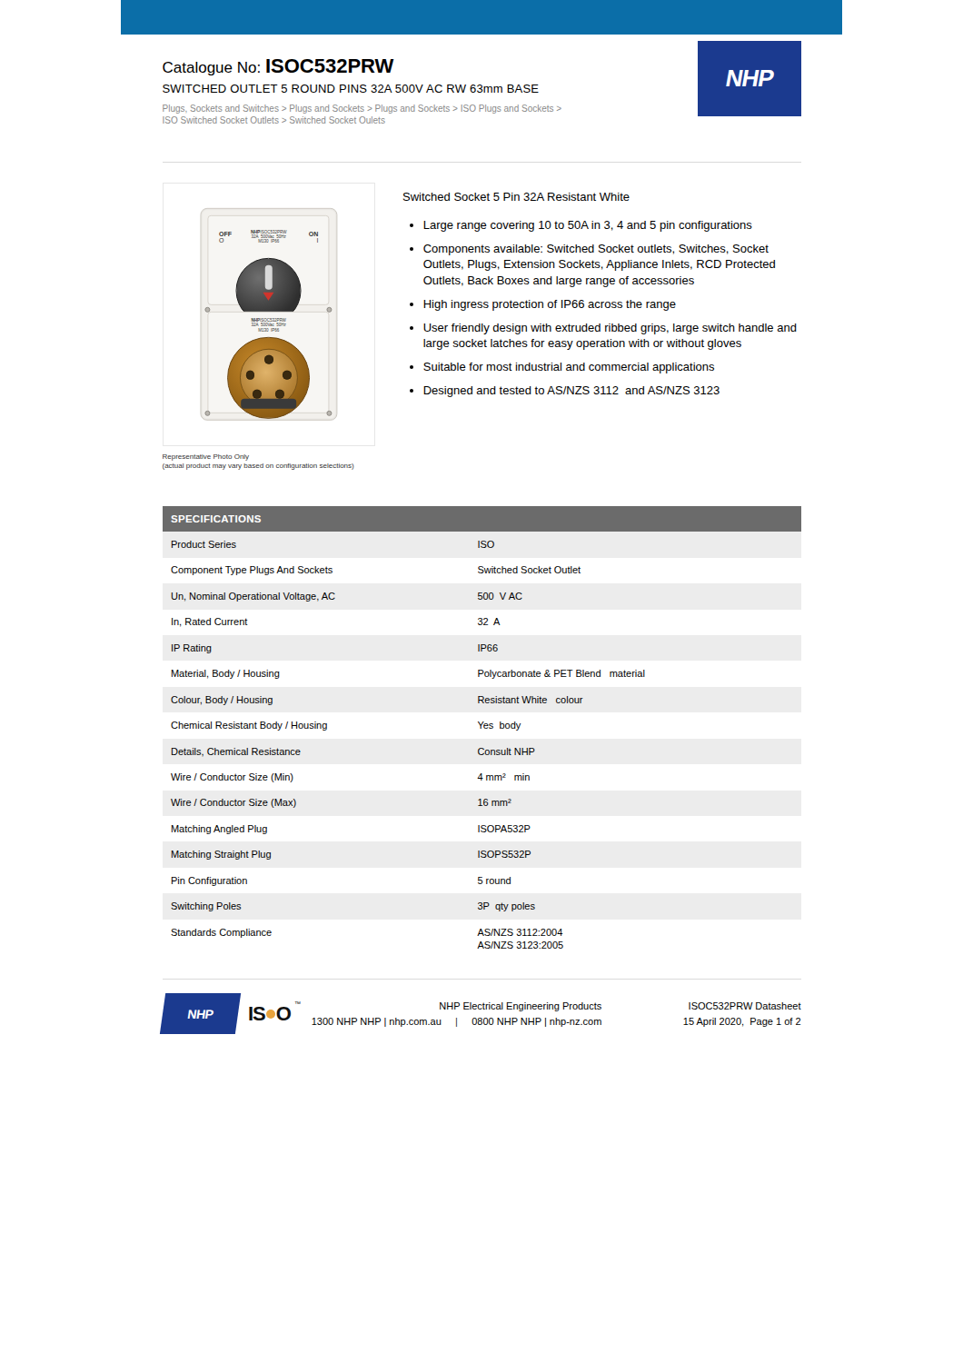NHP
Catalogue No: ISOC532PRW
SWITCHED OUTLET 5 ROUND PINS 32A 500V AC RW 63mm BASE
Plugs, Sockets and Switches > Plugs and Sockets > Plugs and Sockets > ISO Plugs and Sockets > ISO Switched Socket Outlets > Switched Socket Oulets
OFFO
NHPISOC532PRW
32A 500Vac 50Hz
M130 IP66
ONI
NHPISOC532PRW
32A 500Vac 50Hz
M130 IP66
Representative Photo Only
(actual product may vary based on configuration selections)
Switched Socket 5 Pin 32A Resistant White
Large range covering 10 to 50A in 3, 4 and 5 pin configurations
Components available: Switched Socket outlets, Switches, Socket Outlets, Plugs, Extension Sockets, Appliance Inlets, RCD Protected Outlets, Back Boxes and large range of accessories
High ingress protection of IP66 across the range
User friendly design with extruded ribbed grips, large switch handle and large socket latches for easy operation with or without gloves
Suitable for most industrial and commercial applications
Designed and tested to AS/NZS 3112 and AS/NZS 3123
| SPECIFICATIONS |
| --- |
| Product Series | ISO |
| Component Type Plugs And Sockets | Switched Socket Outlet |
| Un, Nominal Operational Voltage, AC | 500 V AC |
| In, Rated Current | 32 A |
| IP Rating | IP66 |
| Material, Body / Housing | Polycarbonate & PET Blend material |
| Colour, Body / Housing | Resistant White colour |
| Chemical Resistant Body / Housing | Yes body |
| Details, Chemical Resistance | Consult NHP |
| Wire / Conductor Size (Min) | 4 mm² min |
| Wire / Conductor Size (Max) | 16 mm² |
| Matching Angled Plug | ISOPA532P |
| Matching Straight Plug | ISOPS532P |
| Pin Configuration | 5 round |
| Switching Poles | 3P qty poles |
| Standards Compliance | AS/NZS 3112:2004 AS/NZS 3123:2005 |
NHP
IS O™
NHP Electrical Engineering Products
ISOC532PRW Datasheet
1300 NHP NHP | nhp.com.au | 0800 NHP NHP | nhp-nz.com
15 April 2020, Page 1 of 2